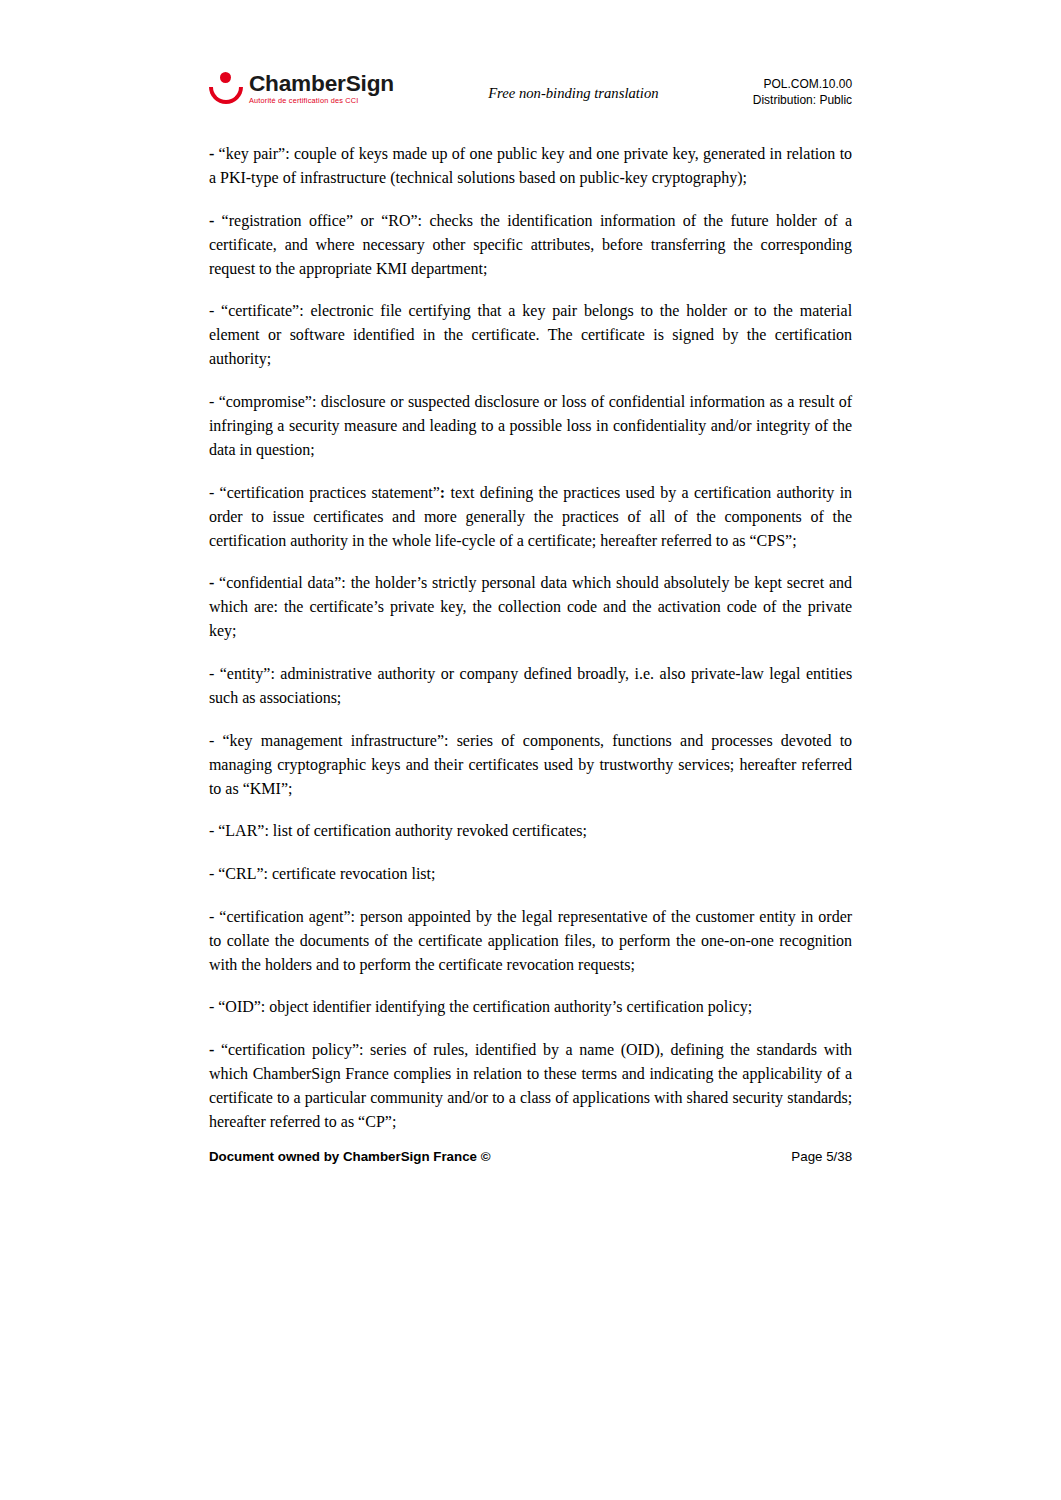Chamber Sign
Autorité de certification des CCI
Free non-binding translation
POL.COM.10.00
Distribution: Public
- “key pair”: couple of keys made up of one public key and one private key, generated in relation to a PKI-type of infrastructure (technical solutions based on public-key cryptography);
- “registration office” or “RO”: checks the identification information of the future holder of a certificate, and where necessary other specific attributes, before transferring the corresponding request to the appropriate KMI department;
- “certificate”: electronic file certifying that a key pair belongs to the holder or to the material element or software identified in the certificate. The certificate is signed by the certification authority;
- “compromise”: disclosure or suspected disclosure or loss of confidential information as a result of infringing a security measure and leading to a possible loss in confidentiality and/or integrity of the data in question;
- “certification practices statement”: text defining the practices used by a certification authority in order to issue certificates and more generally the practices of all of the components of the certification authority in the whole life-cycle of a certificate; hereafter referred to as “CPS”;
- “confidential data”: the holder’s strictly personal data which should absolutely be kept secret and which are: the certificate’s private key, the collection code and the activation code of the private key;
- “entity”: administrative authority or company defined broadly, i.e. also private-law legal entities such as associations;
- “key management infrastructure”: series of components, functions and processes devoted to managing cryptographic keys and their certificates used by trustworthy services; hereafter referred to as “KMI”;
- “LAR”: list of certification authority revoked certificates;
- “CRL”: certificate revocation list;
- “certification agent”: person appointed by the legal representative of the customer entity in order to collate the documents of the certificate application files, to perform the one-on-one recognition with the holders and to perform the certificate revocation requests;
- “OID”: object identifier identifying the certification authority’s certification policy;
- “certification policy”: series of rules, identified by a name (OID), defining the standards with which ChamberSign France complies in relation to these terms and indicating the applicability of a certificate to a particular community and/or to a class of applications with shared security standards; hereafter referred to as “CP”;
Document owned by ChamberSign France ©
Page 5/38